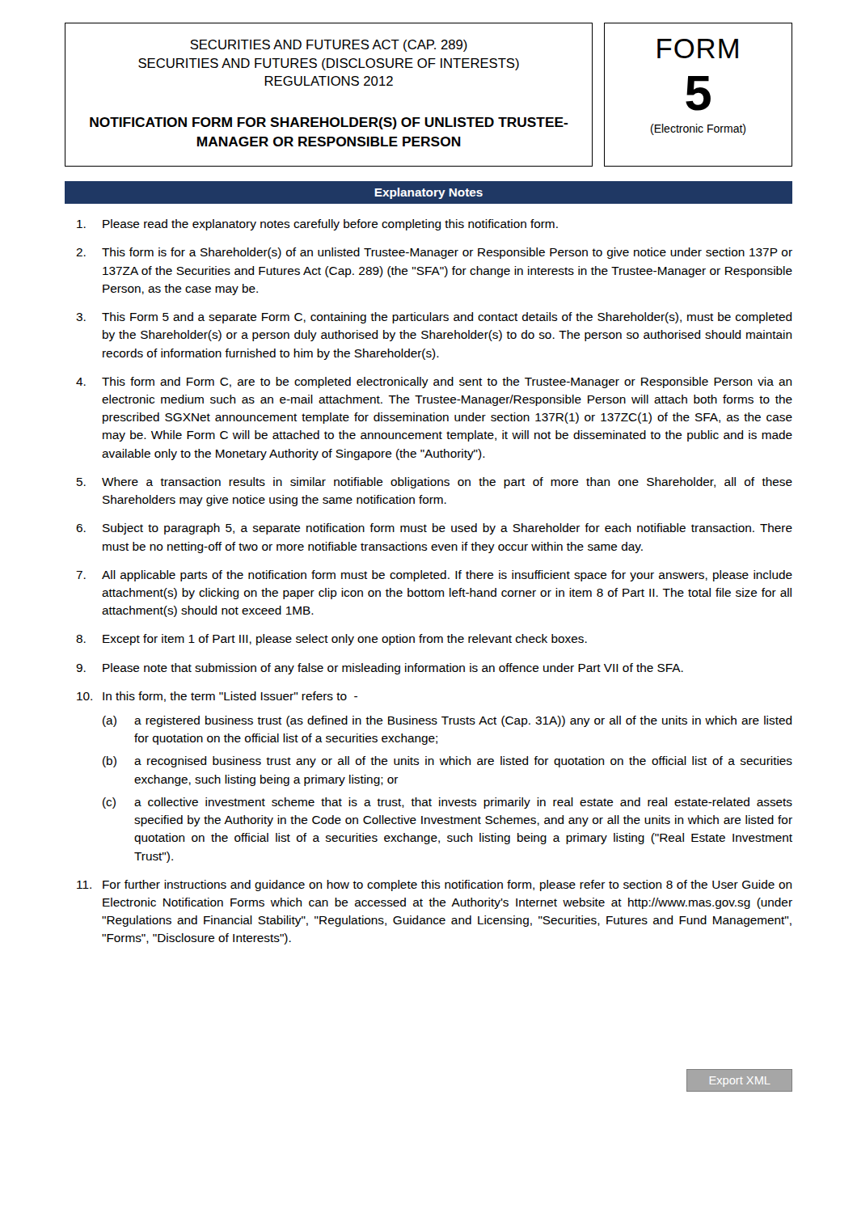SECURITIES AND FUTURES ACT (CAP. 289)
SECURITIES AND FUTURES (DISCLOSURE OF INTERESTS)
REGULATIONS 2012
Notification Form for Shareholder(s) of Unlisted Trustee-Manager or Responsible Person
FORM
5
(Electronic Format)
Explanatory Notes
Please read the explanatory notes carefully before completing this notification form.
This form is for a Shareholder(s) of an unlisted Trustee-Manager or Responsible Person to give notice under section 137P or 137ZA of the Securities and Futures Act (Cap. 289) (the "SFA") for change in interests in the Trustee-Manager or Responsible Person, as the case may be.
This Form 5 and a separate Form C, containing the particulars and contact details of the Shareholder(s), must be completed by the Shareholder(s) or a person duly authorised by the Shareholder(s) to do so. The person so authorised should maintain records of information furnished to him by the Shareholder(s).
This form and Form C, are to be completed electronically and sent to the Trustee-Manager or Responsible Person via an electronic medium such as an e-mail attachment. The Trustee-Manager/Responsible Person will attach both forms to the prescribed SGXNet announcement template for dissemination under section 137R(1) or 137ZC(1) of the SFA, as the case may be. While Form C will be attached to the announcement template, it will not be disseminated to the public and is made available only to the Monetary Authority of Singapore (the "Authority").
Where a transaction results in similar notifiable obligations on the part of more than one Shareholder, all of these Shareholders may give notice using the same notification form.
Subject to paragraph 5, a separate notification form must be used by a Shareholder for each notifiable transaction. There must be no netting-off of two or more notifiable transactions even if they occur within the same day.
All applicable parts of the notification form must be completed. If there is insufficient space for your answers, please include attachment(s) by clicking on the paper clip icon on the bottom left-hand corner or in item 8 of Part II. The total file size for all attachment(s) should not exceed 1MB.
Except for item 1 of Part III, please select only one option from the relevant check boxes.
Please note that submission of any false or misleading information is an offence under Part VII of the SFA.
In this form, the term "Listed Issuer" refers to -
a registered business trust (as defined in the Business Trusts Act (Cap. 31A)) any or all of the units in which are listed for quotation on the official list of a securities exchange;
a recognised business trust any or all of the units in which are listed for quotation on the official list of a securities exchange, such listing being a primary listing; or
a collective investment scheme that is a trust, that invests primarily in real estate and real estate-related assets specified by the Authority in the Code on Collective Investment Schemes, and any or all the units in which are listed for quotation on the official list of a securities exchange, such listing being a primary listing ("Real Estate Investment Trust").
For further instructions and guidance on how to complete this notification form, please refer to section 8 of the User Guide on Electronic Notification Forms which can be accessed at the Authority's Internet website at http://www.mas.gov.sg (under "Regulations and Financial Stability", "Regulations, Guidance and Licensing, "Securities, Futures and Fund Management", "Forms", "Disclosure of Interests").
Export XML